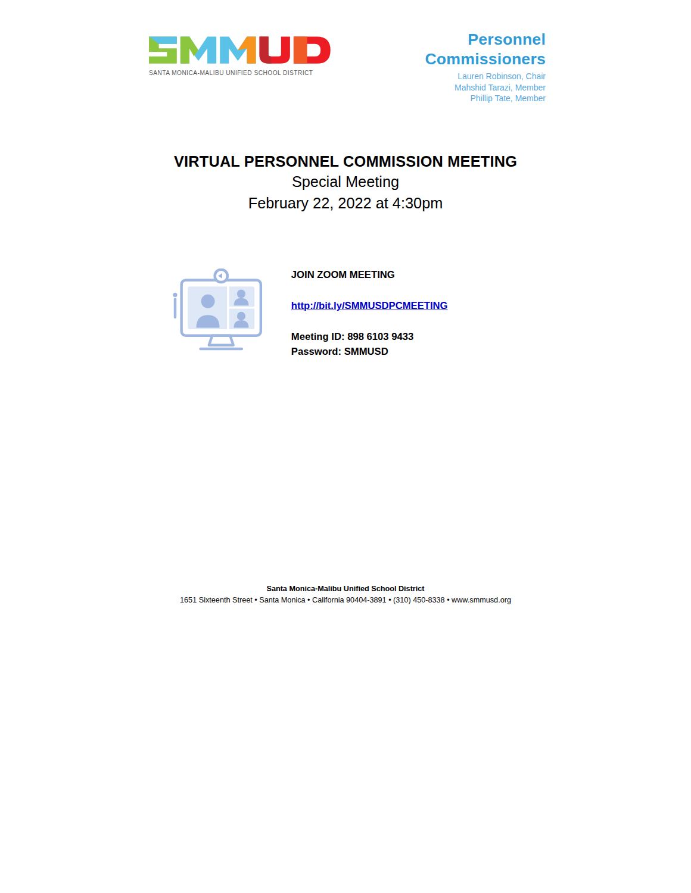SANTA MONICA-MALIBU UNIFIED SCHOOL DISTRICT
Personnel Commissioners
Lauren Robinson, Chair
Mahshid Tarazi, Member
Phillip Tate, Member
VIRTUAL PERSONNEL COMMISSION MEETING
Special Meeting
February 22, 2022 at 4:30pm
JOIN ZOOM MEETING
http://bit.ly/SMMUSDPCMEETING
Meeting ID: 898 6103 9433
Password: SMMUSD
Santa Monica-Malibu Unified School District
1651 Sixteenth Street • Santa Monica • California 90404-3891 • (310) 450-8338 • www.smmusd.org